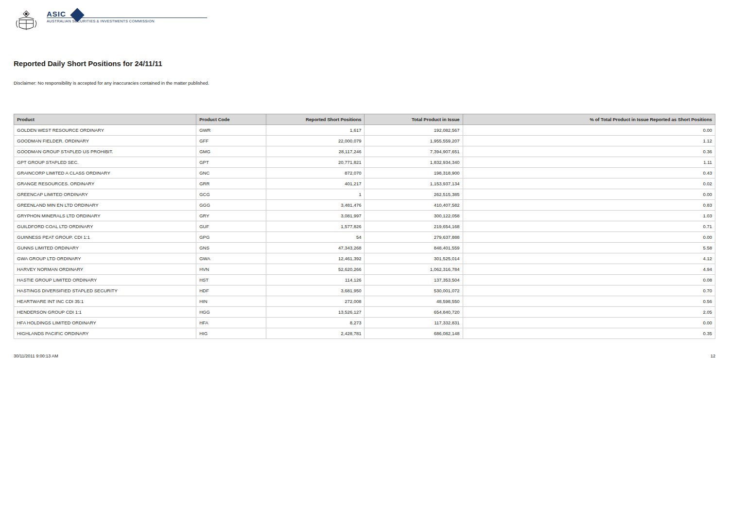ASIC
Australian Securities & Investments Commission
Reported Daily Short Positions for 24/11/11
Disclaimer: No responsibility is accepted for any inaccuracies contained in the matter published.
| Product | Product Code | Reported Short Positions | Total Product in Issue | % of Total Product in Issue Reported as Short Positions |
| --- | --- | --- | --- | --- |
| GOLDEN WEST RESOURCE ORDINARY | GWR | 1,617 | 192,082,567 | 0.00 |
| GOODMAN FIELDER. ORDINARY | GFF | 22,000,079 | 1,955,559,207 | 1.12 |
| GOODMAN GROUP STAPLED US PROHIBIT. | GMG | 28,117,246 | 7,394,907,651 | 0.36 |
| GPT GROUP STAPLED SEC. | GPT | 20,771,821 | 1,832,934,340 | 1.11 |
| GRAINCORP LIMITED A CLASS ORDINARY | GNC | 872,070 | 198,318,900 | 0.43 |
| GRANGE RESOURCES. ORDINARY | GRR | 401,217 | 1,153,937,134 | 0.02 |
| GREENCAP LIMITED ORDINARY | GCG | 1 | 262,515,385 | 0.00 |
| GREENLAND MIN EN LTD ORDINARY | GGG | 3,481,476 | 410,407,582 | 0.83 |
| GRYPHON MINERALS LTD ORDINARY | GRY | 3,081,997 | 300,122,058 | 1.03 |
| GUILDFORD COAL LTD ORDINARY | GUF | 1,577,826 | 219,654,168 | 0.71 |
| GUINNESS PEAT GROUP. CDI 1:1 | GPG | 54 | 279,637,888 | 0.00 |
| GUNNS LIMITED ORDINARY | GNS | 47,343,268 | 848,401,559 | 5.58 |
| GWA GROUP LTD ORDINARY | GWA | 12,461,392 | 301,525,014 | 4.12 |
| HARVEY NORMAN ORDINARY | HVN | 52,620,266 | 1,062,316,784 | 4.94 |
| HASTIE GROUP LIMITED ORDINARY | HST | 114,126 | 137,353,504 | 0.08 |
| HASTINGS DIVERSIFIED STAPLED SECURITY | HDF | 3,681,950 | 530,001,072 | 0.70 |
| HEARTWARE INT INC CDI 35:1 | HIN | 272,008 | 48,598,550 | 0.56 |
| HENDERSON GROUP CDI 1:1 | HGG | 13,526,127 | 654,840,720 | 2.05 |
| HFA HOLDINGS LIMITED ORDINARY | HFA | 8,273 | 117,332,831 | 0.00 |
| HIGHLANDS PACIFIC ORDINARY | HIG | 2,428,781 | 686,082,148 | 0.35 |
30/11/2011 9:00:13 AM 12